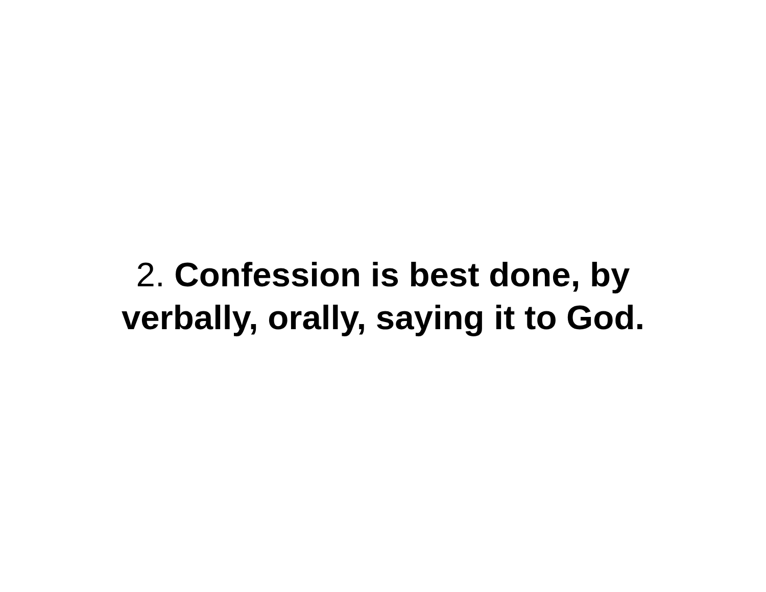2. Confession is best done, by verbally, orally, saying it to God.